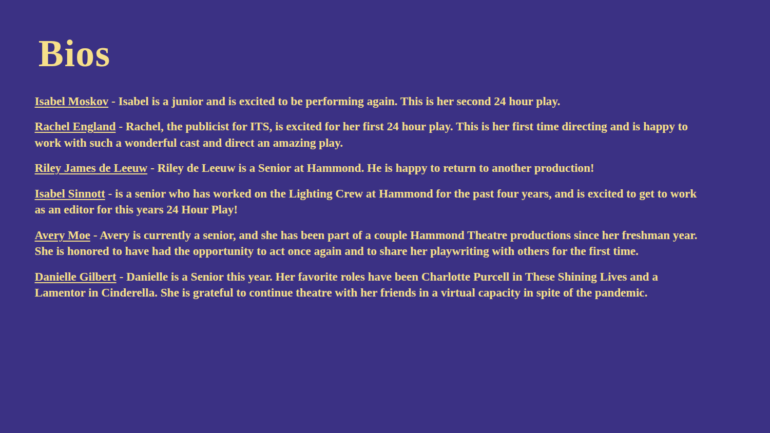Bios
Isabel Moskov - Isabel is a junior and is excited to be performing again. This is her second 24 hour play.
Rachel England - Rachel, the publicist for ITS, is excited for her first 24 hour play. This is her first time directing and is happy to work with such a wonderful cast and direct an amazing play.
Riley James de Leeuw - Riley de Leeuw is a Senior at Hammond. He is happy to return to another production!
Isabel Sinnott - is a senior who has worked on the Lighting Crew at Hammond for the past four years, and is excited to get to work as an editor for this years 24 Hour Play!
Avery Moe - Avery is currently a senior, and she has been part of a couple Hammond Theatre productions since her freshman year. She is honored to have had the opportunity to act once again and to share her playwriting with others for the first time.
Danielle Gilbert - Danielle is a Senior this year. Her favorite roles have been Charlotte Purcell in These Shining Lives and a Lamentor in Cinderella. She is grateful to continue theatre with her friends in a virtual capacity in spite of the pandemic.